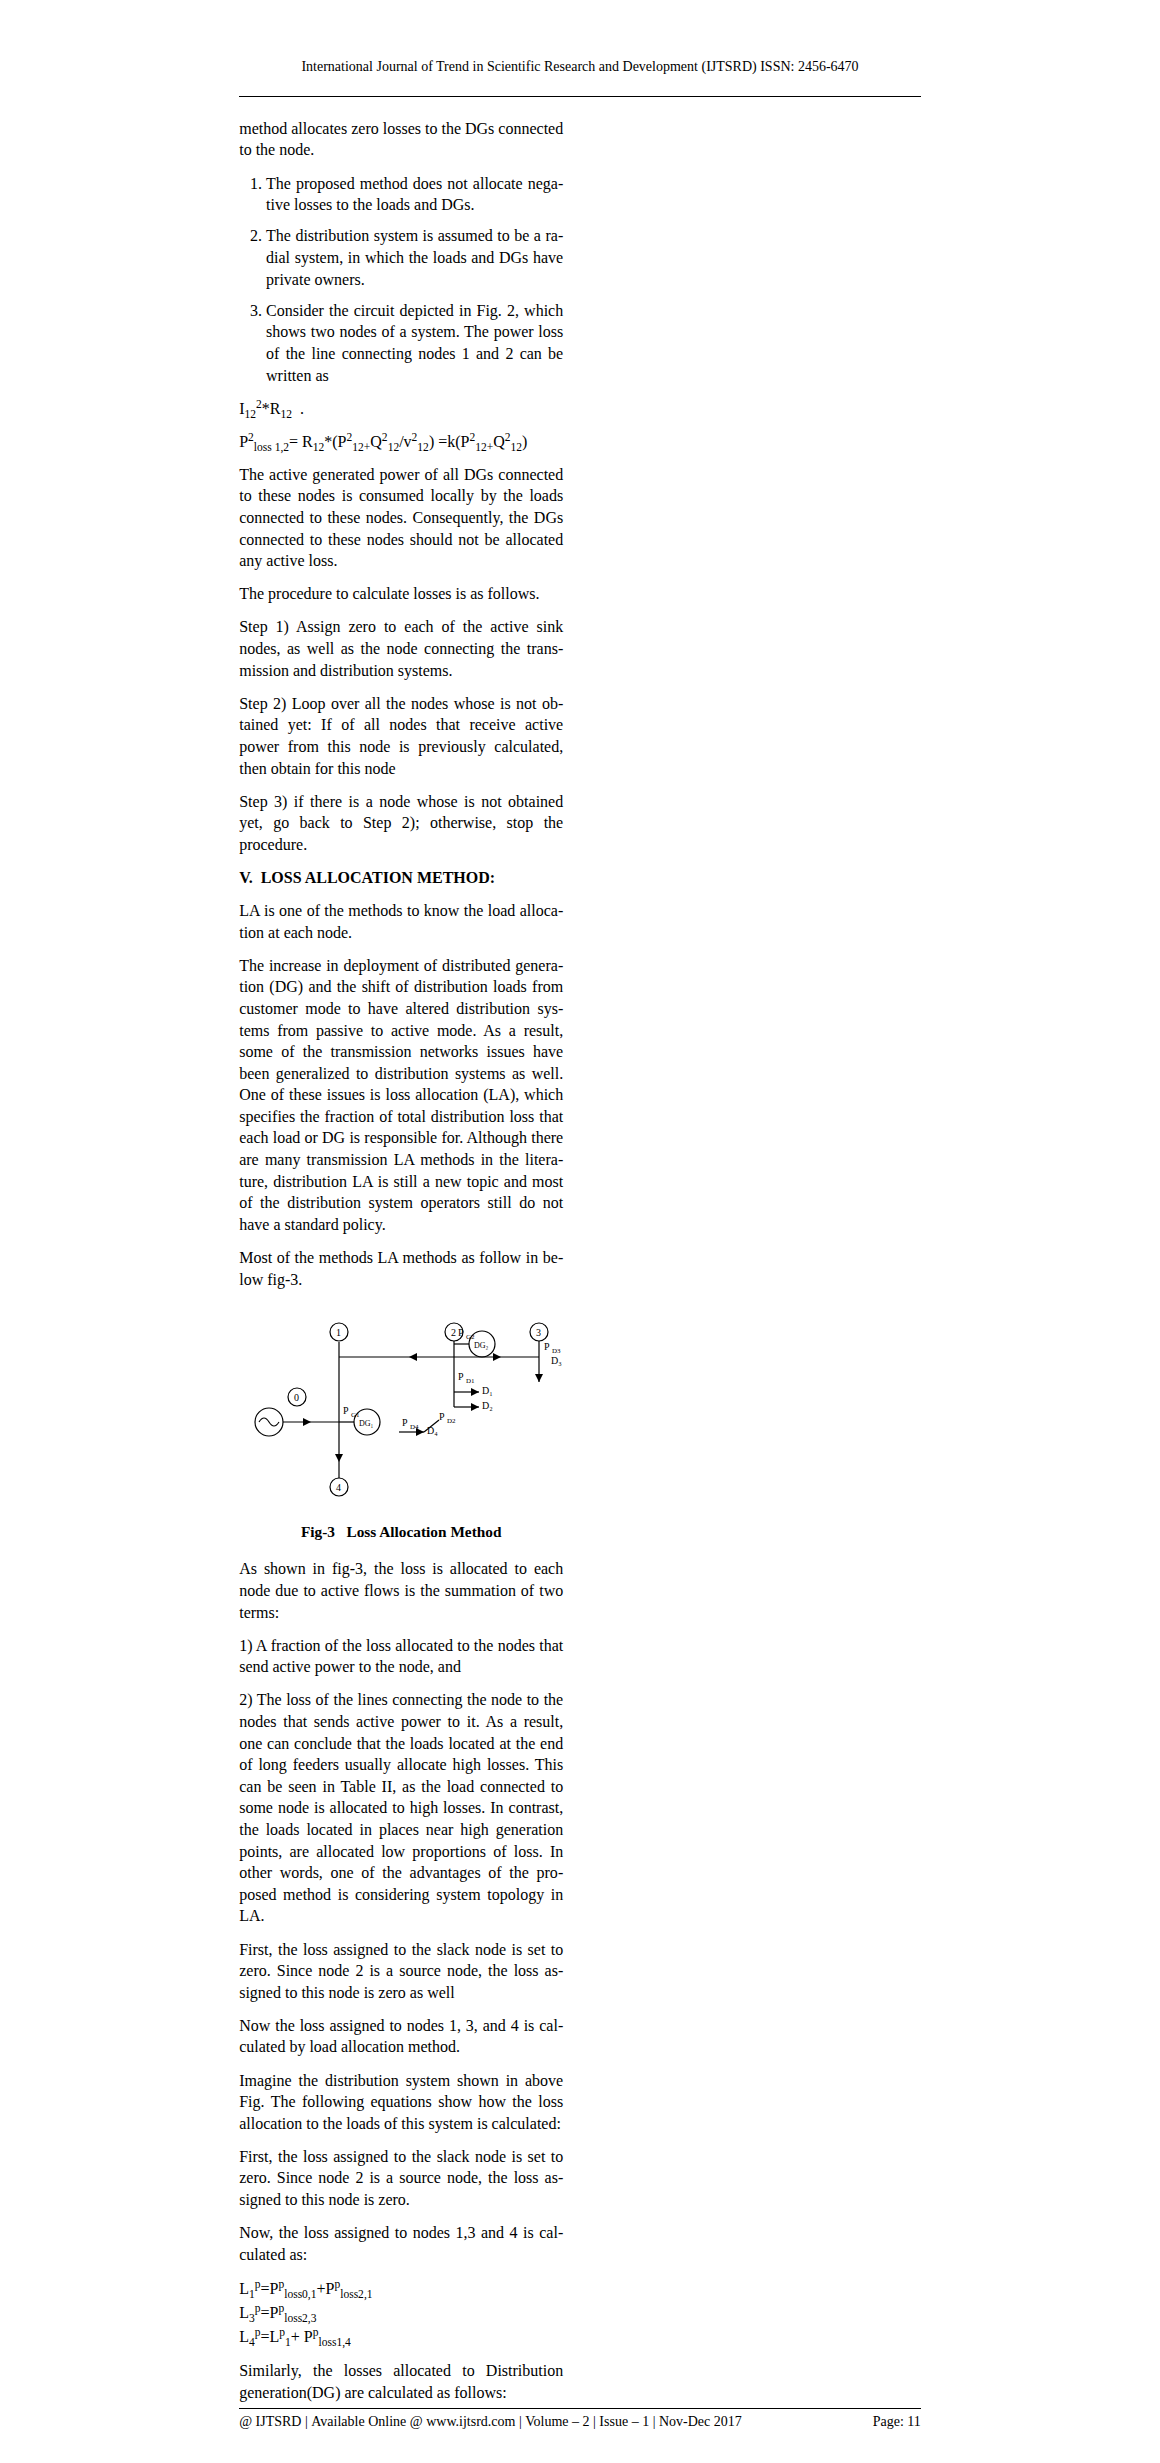International Journal of Trend in Scientific Research and Development (IJTSRD) ISSN: 2456-6470
method allocates zero losses to the DGs connected to the node.
The proposed method does not allocate negative losses to the loads and DGs.
The distribution system is assumed to be a radial system, in which the loads and DGs have private owners.
Consider the circuit depicted in Fig. 2, which shows two nodes of a system. The power loss of the line connecting nodes 1 and 2 can be written as
I122*R12 .
P2loss 1,2= R12*(P212+Q212/v212) =k(P212+Q212)
The active generated power of all DGs connected to these nodes is consumed locally by the loads connected to these nodes. Consequently, the DGs connected to these nodes should not be allocated any active loss.
The procedure to calculate losses is as follows.
Step 1) Assign zero to each of the active sink nodes, as well as the node connecting the transmission and distribution systems.
Step 2) Loop over all the nodes whose is not obtained yet: If of all nodes that receive active power from this node is previously calculated, then obtain for this node
Step 3) if there is a node whose is not obtained yet, go back to Step 2); otherwise, stop the procedure.
V. LOSS ALLOCATION METHOD:
LA is one of the methods to know the load allocation at each node.
The increase in deployment of distributed generation (DG) and the shift of distribution loads from customer mode to have altered distribution systems from passive to active mode. As a result, some of the transmission networks issues have been generalized to distribution systems as well. One of these issues is loss allocation (LA), which specifies the fraction of total distribution loss that each load or DG is responsible for. Although there are many transmission LA methods in the literature, distribution LA is still a new topic and most of the distribution system operators still do not have a standard policy.
Most of the methods LA methods as follow in below fig-3.
0 1 2 3 4 DG₁ DG₂ PG1 PG2 PD3 D₃ PD1 D₁ D₂ PD4 D₄ PD2
Fig-3 Loss Allocation Method
As shown in fig-3, the loss is allocated to each node due to active flows is the summation of two terms:
1) A fraction of the loss allocated to the nodes that send active power to the node, and
2) The loss of the lines connecting the node to the nodes that sends active power to it. As a result, one can conclude that the loads located at the end of long feeders usually allocate high losses. This can be seen in Table II, as the load connected to some node is allocated to high losses. In contrast, the loads located in places near high generation points, are allocated low proportions of loss. In other words, one of the advantages of the proposed method is considering system topology in LA.
First, the loss assigned to the slack node is set to zero. Since node 2 is a source node, the loss assigned to this node is zero as well
Now the loss assigned to nodes 1, 3, and 4 is calculated by load allocation method.
Imagine the distribution system shown in above Fig. The following equations show how the loss allocation to the loads of this system is calculated:
First, the loss assigned to the slack node is set to zero. Since node 2 is a source node, the loss assigned to this node is zero.
Now, the loss assigned to nodes 1,3 and 4 is calculated as:
L1p=Pploss0,1+Pploss2,1
L3p=Pploss2,3
L4p=Lp1+ Pploss1,4
Similarly, the losses allocated to Distribution generation(DG) are calculated as follows:
@ IJTSRD | Available Online @ www.ijtsrd.com | Volume – 2 | Issue – 1 | Nov-Dec 2017 Page: 11